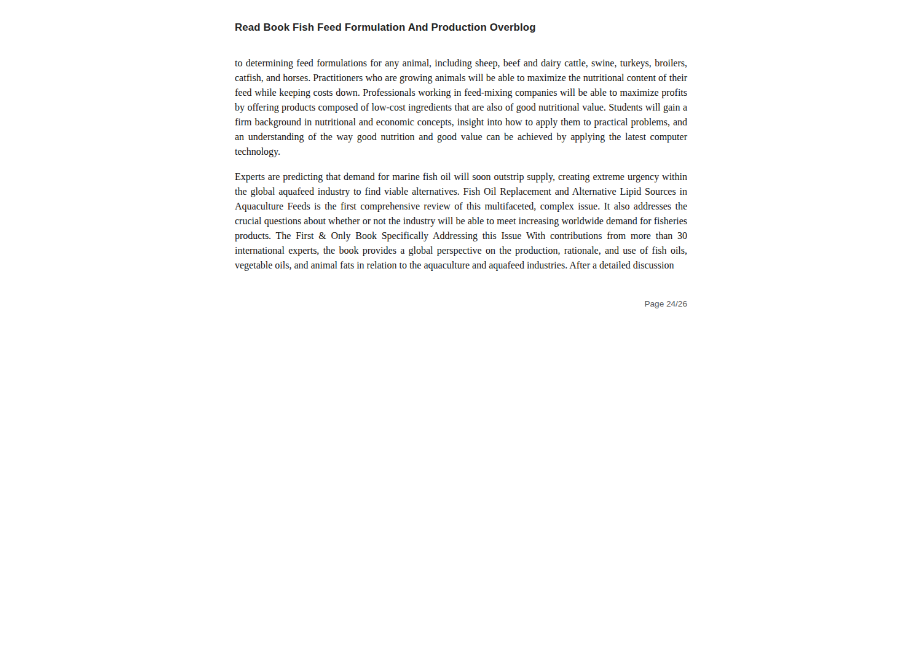Read Book Fish Feed Formulation And Production Overblog
to determining feed formulations for any animal, including sheep, beef and dairy cattle, swine, turkeys, broilers, catfish, and horses. Practitioners who are growing animals will be able to maximize the nutritional content of their feed while keeping costs down. Professionals working in feed-mixing companies will be able to maximize profits by offering products composed of low-cost ingredients that are also of good nutritional value. Students will gain a firm background in nutritional and economic concepts, insight into how to apply them to practical problems, and an understanding of the way good nutrition and good value can be achieved by applying the latest computer technology.
Experts are predicting that demand for marine fish oil will soon outstrip supply, creating extreme urgency within the global aquafeed industry to find viable alternatives. Fish Oil Replacement and Alternative Lipid Sources in Aquaculture Feeds is the first comprehensive review of this multifaceted, complex issue. It also addresses the crucial questions about whether or not the industry will be able to meet increasing worldwide demand for fisheries products. The First & Only Book Specifically Addressing this Issue With contributions from more than 30 international experts, the book provides a global perspective on the production, rationale, and use of fish oils, vegetable oils, and animal fats in relation to the aquaculture and aquafeed industries. After a detailed discussion
Page 24/26